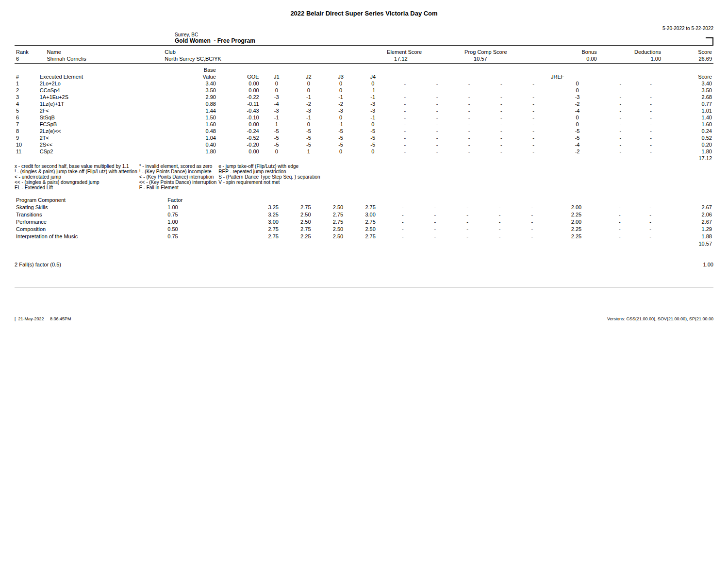2022 Belair Direct Super Series Victoria Day Com
5-20-2022 to 5-22-2022
Surrey, BC
Gold Women - Free Program
| Rank | Name | Club | | Element Score | Prog Comp Score | Bonus | Deductions | Score |
| 6 | Shirnah Cornelis | North Surrey SC,BC/YK | | 17.12 | 10.57 | 0.00 | 1.00 | 26.69 |
| | | Base | | | | | |
| # | Executed Element | Value | GOE | J1 | J2 | J3 | J4 | | | | | | JREF | | | Score |
| 1 | 2Lo+2Lo | 3.40 | 0.00 | 0 | 0 | 0 | 0 | - | - | - | - | - | 0 | - | - | 3.40 |
| 2 | CCoSp4 | 3.50 | 0.00 | 0 | 0 | 0 | -1 | - | - | - | - | - | 0 | - | - | 3.50 |
| 3 | 1A+1Eu+2S | 2.90 | -0.22 | -3 | -1 | -1 | -1 | - | - | - | - | - | -3 | - | - | 2.68 |
| 4 | 1Lz(e)+1T | 0.88 | -0.11 | -4 | -2 | -2 | -3 | - | - | - | - | - | -2 | - | - | 0.77 |
| 5 | 2F< | 1.44 | -0.43 | -3 | -3 | -3 | -3 | - | - | - | - | - | -4 | - | - | 1.01 |
| 6 | StSqB | 1.50 | -0.10 | -1 | -1 | 0 | -1 | - | - | - | - | - | 0 | - | - | 1.40 |
| 7 | FCSpB | 1.60 | 0.00 | 1 | 0 | -1 | 0 | - | - | - | - | - | 0 | - | - | 1.60 |
| 8 | 2Lz(e)<< | 0.48 | -0.24 | -5 | -5 | -5 | -5 | - | - | - | - | - | -5 | - | - | 0.24 |
| 9 | 2T< | 1.04 | -0.52 | -5 | -5 | -5 | -5 | - | - | - | - | - | -5 | - | - | 0.52 |
| 10 | 2S<< | 0.40 | -0.20 | -5 | -5 | -5 | -5 | - | - | - | - | - | -4 | - | - | 0.20 |
| 11 | CSp2 | 1.80 | 0.00 | 0 | 1 | 0 | 0 | - | - | - | - | - | -2 | - | - | 1.80 |
| | 17.12 |
| x - credit for second half, base value multiplied by 1.1 | * - invalid element, scored as zero | e - jump take-off (Flip/Lutz) with edge |
| ! - (singles & pairs) jump take-off (Flip/Lutz) with attention | ! - (Key Points Dance) incomplete | REP - repeated jump restriction |
| < - underrotated jump | < - (Key Points Dance) interruption | S - (Pattern Dance Type Step Seq. ) separation |
| << - (singles & pairs) downgraded jump | << - (Key Points Dance) interruption | V - spin requirement not met |
| EL - Extended Lift | F - Fall in Element | |
| Program Component | Factor | | | | | | | | | | | | | | |
| Skating Skills | 1.00 | | 3.25 | 2.75 | 2.50 | 2.75 | - | - | - | - | - | 2.00 | - | - | 2.67 |
| Transitions | 0.75 | | 3.25 | 2.50 | 2.75 | 3.00 | - | - | - | - | - | 2.25 | - | - | 2.06 |
| Performance | 1.00 | | 3.00 | 2.50 | 2.75 | 2.75 | - | - | - | - | - | 2.00 | - | - | 2.67 |
| Composition | 0.50 | | 2.75 | 2.75 | 2.50 | 2.50 | - | - | - | - | - | 2.25 | - | - | 1.29 |
| Interpretation of the Music | 0.75 | | 2.75 | 2.25 | 2.50 | 2.75 | - | - | - | - | - | 2.25 | - | - | 1.88 |
| | 10.57 |
2 Fall(s) factor (0.5)
1.00
[ 21-May-2022 8:36:45PM
Versions: CSS(21.00.00), SOV(21.00.00), SP(21.00.00